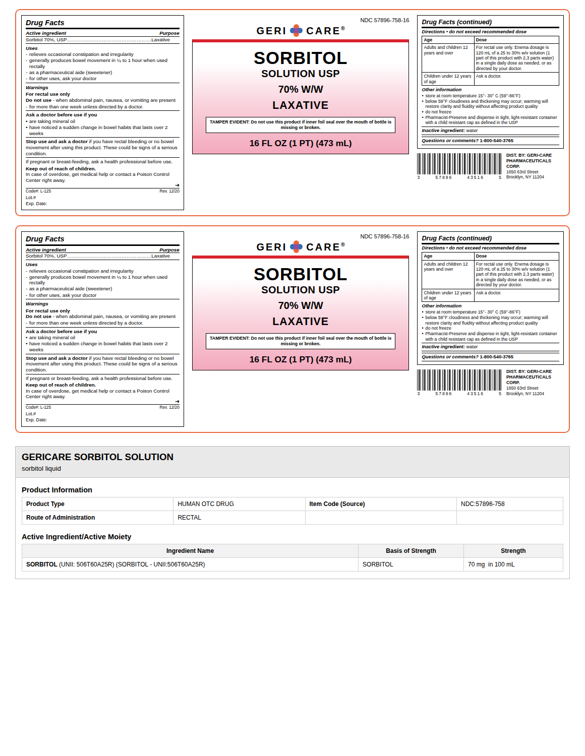Drug Facts
Active ingredient Purpose
Sorbitol 70%, USP……………………………………………Laxative
Uses
relieves occasional constipation and irregularity
generally produces bowel movement in ¼ to 1 hour when used rectally
as a pharmaceutical aide (sweetener)
for other uses, ask your doctor
Warnings
For rectal use only
Do not use
- when abdominal pain, nausea, or vomiting are present
for more than one week unless directed by a doctor.
Ask a doctor before use if you
are taking mineral oil
have noticed a sudden change in bowel habits that lasts over 2 weeks
Stop use and ask a doctor if you have rectal bleeding or no bowel movement after using this product. These could be signs of a serious condition.
If pregnant or breast-feeding, ask a health professional before use.
Keep out of reach of children.
In case of overdose, get medical help or contact a Poison Control Center right away.
➔
Code#: L-125 Rev. 12/20
Lot.#
Exp. Date:
NDC 57896-758-16
GERI CARE®
SORBITOL
SOLUTION USP
70% W/W
LAXATIVE
TAMPER EVIDENT: Do not use this product if inner foil seal over the mouth of bottle is missing or broken.
16 FL OZ (1 PT) (473 mL)
Drug Facts (continued)
Directions • do not exceed recommended dose
| Age | Dose |
| --- | --- |
| Adults and children 12 years and over | For rectal use only. Enema dosage is 120 mL of a 25 to 30% w/v solution (1 part of this product with 2,3 parts water) in a single daily dose as needed, or as directed by your doctor. |
| Children under 12 years of age | Ask a doctor. |
Other information
store at room temperature 15°- 30° C (59°-86°F)
below 59°F cloudiness and thickening may occur; warming will restore clarity and fluidity without affecting product quality
do not freeze
Pharmacist-Preserve and dispense in tight, light-resistant container with a child resistant cap as defined in the USP
Inactive ingredient: water
Questions or comments? 1-800-540-3765
357896435165
DIST. BY: GERI-CARE
PHARMACEUTICALS CORP.
1650 63rd Street
Brooklyn, NY 11204
Drug Facts
Active ingredient Purpose
Sorbitol 70%, USP……………………………………………Laxative
Uses
relieves occasional constipation and irregularity
generally produces bowel movement in ¼ to 1 hour when used rectally
as a pharmaceutical aide (sweetener)
for other uses, ask your doctor
Warnings
For rectal use only
Do not use
- when abdominal pain, nausea, or vomiting are present
for more than one week unless directed by a doctor.
Ask a doctor before use if you
are taking mineral oil
have noticed a sudden change in bowel habits that lasts over 2 weeks
Stop use and ask a doctor if you have rectal bleeding or no bowel movement after using this product. These could be signs of a serious condition.
If pregnant or breast-feeding, ask a health professional before use.
Keep out of reach of children.
In case of overdose, get medical help or contact a Poison Control Center right away.
➔
Code#: L-125 Rev. 12/20
Lot.#
Exp. Date:
NDC 57896-758-16
GERI CARE®
SORBITOL
SOLUTION USP
70% W/W
LAXATIVE
TAMPER EVIDENT: Do not use this product if inner foil seal over the mouth of bottle is missing or broken.
16 FL OZ (1 PT) (473 mL)
Drug Facts (continued)
Directions • do not exceed recommended dose
| Age | Dose |
| --- | --- |
| Adults and children 12 years and over | For rectal use only. Enema dosage is 120 mL of a 25 to 30% w/v solution (1 part of this product with 2,3 parts water) in a single daily dose as needed, or as directed by your doctor. |
| Children under 12 years of age | Ask a doctor. |
Other information
store at room temperature 15°- 30° C (59°-86°F)
below 59°F cloudiness and thickening may occur; warming will restore clarity and fluidity without affecting product quality
do not freeze
Pharmacist-Preserve and dispense in tight, light-resistant container with a child resistant cap as defined in the USP
Inactive ingredient: water
Questions or comments? 1-800-540-3765
357896435165
DIST. BY: GERI-CARE
PHARMACEUTICALS CORP.
1650 63rd Street
Brooklyn, NY 11204
GERICARE SORBITOL SOLUTION
sorbitol liquid
Product Information
| Product Type | HUMAN OTC DRUG | Item Code (Source) | NDC:57896-758 |
| Route of Administration | RECTAL | | |
Active Ingredient/Active Moiety
| Ingredient Name | Basis of Strength | Strength |
| --- | --- | --- |
| SORBITOL (UNII: 506T60A25R) (SORBITOL - UNII:506T60A25R) | SORBITOL | 70 mg in 100 mL |